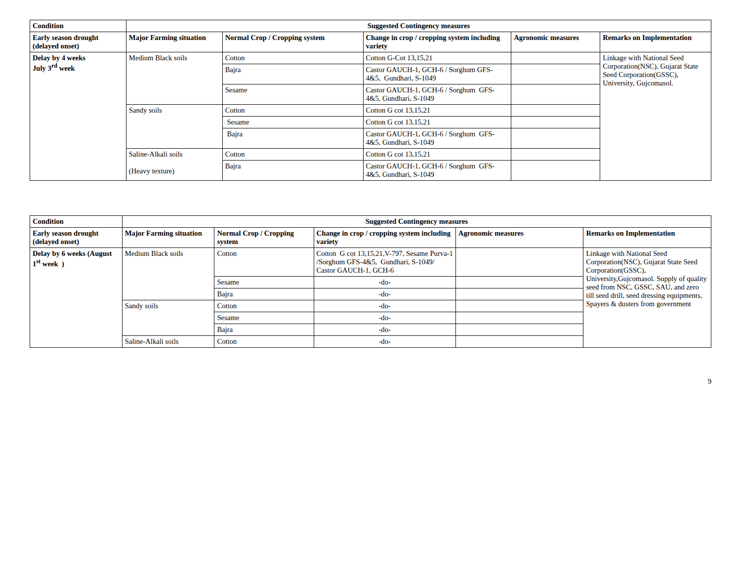| Condition | Suggested Contingency measures |
| Early season drought (delayed onset) | Major Farming situation | Normal Crop / Cropping system | Change in crop / cropping system including variety | Agronomic measures | Remarks on Implementation |
| Delay by 4 weeks July 3 rd week | Medium Black soils | Cotton | Cotton G-Cot 13,15,21 | | Linkage with National Seed Corporation(NSC), Gujarat State Seed Corporation(GSSC), University, Gujcomasol. |
| Bajra | Castor GAUCH-1, GCH-6 / Sorghum GFS-4&5, Gundhari, S-1049 | |
| Sesame | Castor GAUCH-1, GCH-6 / Sorghum GFS-4&5, Gundhari, S-1049 | |
| Sandy soils | Cotton | Cotton G cot 13,15,21 | |
| Sesame | Cotton G cot 13,15,21 | |
| Bajra | Castor GAUCH-1, GCH-6 / Sorghum GFS-4&5, Gundhari, S-1049 | |
| Saline-Alkali soils (Heavy texture) | Cotton | Cotton G cot 13,15,21 | |
| Bajra | Castor GAUCH-1, GCH-6 / Sorghum GFS-4&5, Gundhari, S-1049 | |
| Condition | Suggested Contingency measures |
| Early season drought (delayed onset) | Major Farming situation | Normal Crop / Cropping system | Change in crop / cropping system including variety | Agronomic measures | Remarks on Implementation |
| Delay by 6 weeks (August 1 st week ) | Medium Black soils | Cotton | Cotton G cot 13,15,21,V-797, Sesame Purva-1 /Sorghum GFS-4&5, Gundhari, S-1049/ Castor GAUCH-1, GCH-6 | | Linkage with National Seed Corporation(NSC), Gujarat State Seed Corporation(GSSC), University,Gujcomasol. Supply of quality seed from NSC, GSSC, SAU, and zero till seed drill, seed dressing equipments, Spayers & dusters from government |
| Sesame | -do- | |
| Bajra | -do- | |
| Sandy soils | Cotton | -do- | |
| Sesame | -do- | |
| Bajra | -do- | |
| Saline-Alkali soils | Cotton | -do- | |
9